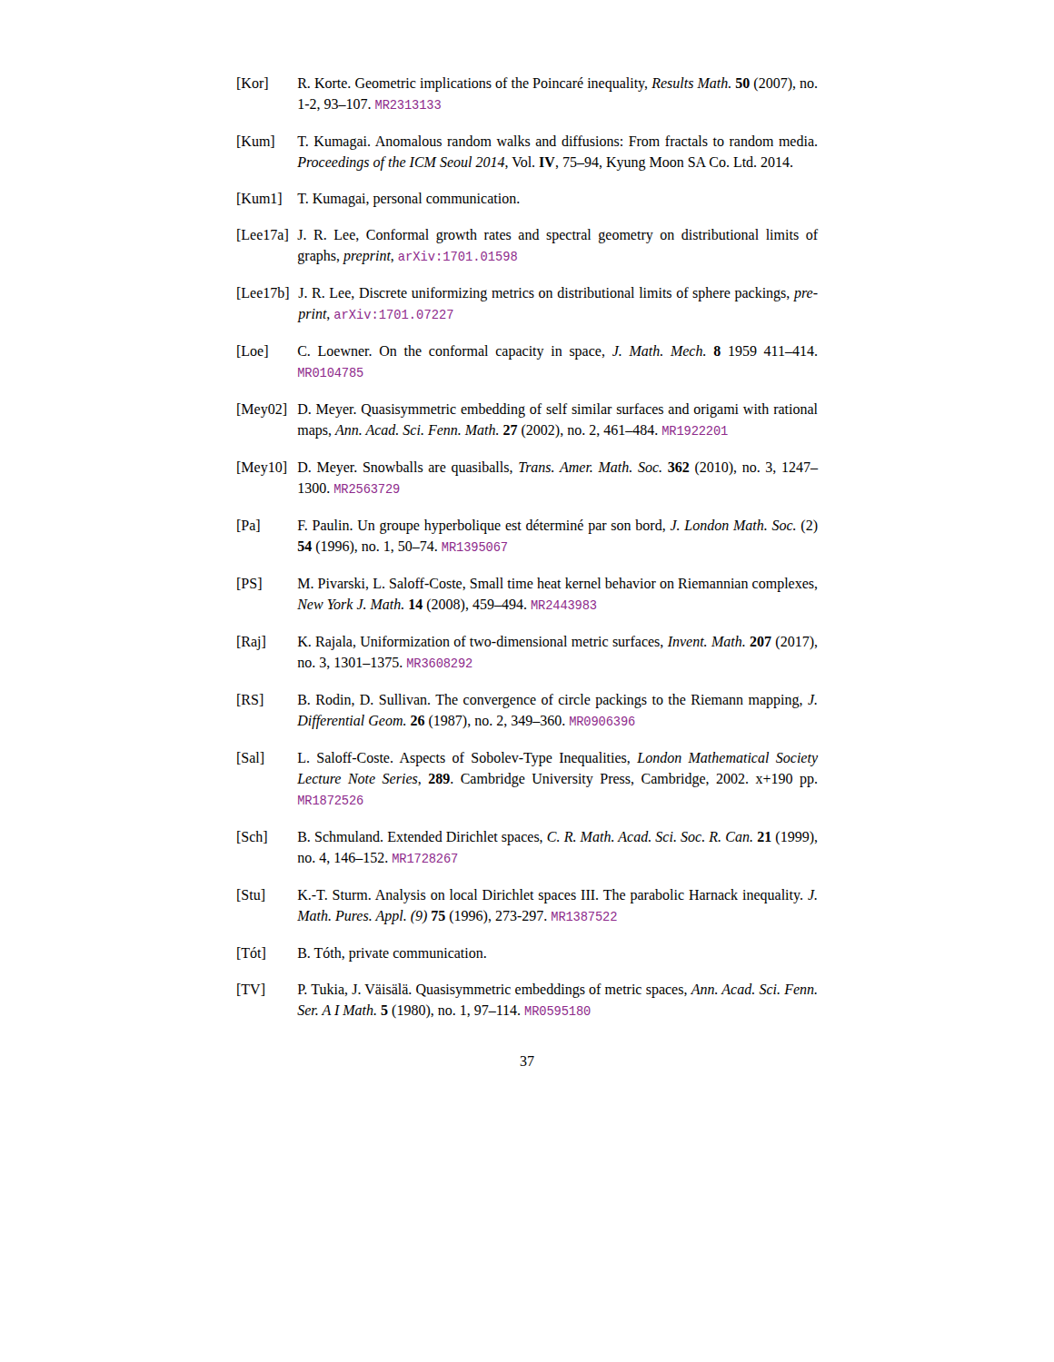[Kor]
R. Korte. Geometric implications of the Poincaré inequality, Results Math. 50 (2007), no. 1-2, 93–107. MR2313133
[Kum]
T. Kumagai. Anomalous random walks and diffusions: From fractals to random media. Proceedings of the ICM Seoul 2014, Vol. IV, 75–94, Kyung Moon SA Co. Ltd. 2014.
[Kum1]
T. Kumagai, personal communication.
[Lee17a]
J. R. Lee, Conformal growth rates and spectral geometry on distributional limits of graphs, preprint, arXiv:1701.01598
[Lee17b]
J. R. Lee, Discrete uniformizing metrics on distributional limits of sphere packings, preprint, arXiv:1701.07227
[Loe]
C. Loewner. On the conformal capacity in space, J. Math. Mech. 8 1959 411–414. MR0104785
[Mey02]
D. Meyer. Quasisymmetric embedding of self similar surfaces and origami with rational maps, Ann. Acad. Sci. Fenn. Math. 27 (2002), no. 2, 461–484. MR1922201
[Mey10]
D. Meyer. Snowballs are quasiballs, Trans. Amer. Math. Soc. 362 (2010), no. 3, 1247–1300. MR2563729
[Pa]
F. Paulin. Un groupe hyperbolique est déterminé par son bord, J. London Math. Soc. (2) 54 (1996), no. 1, 50–74. MR1395067
[PS]
M. Pivarski, L. Saloff-Coste, Small time heat kernel behavior on Riemannian complexes, New York J. Math. 14 (2008), 459–494. MR2443983
[Raj]
K. Rajala, Uniformization of two-dimensional metric surfaces, Invent. Math. 207 (2017), no. 3, 1301–1375. MR3608292
[RS]
B. Rodin, D. Sullivan. The convergence of circle packings to the Riemann mapping, J. Differential Geom. 26 (1987), no. 2, 349–360. MR0906396
[Sal]
L. Saloff-Coste. Aspects of Sobolev-Type Inequalities, London Mathematical Society Lecture Note Series, 289. Cambridge University Press, Cambridge, 2002. x+190 pp. MR1872526
[Sch]
B. Schmuland. Extended Dirichlet spaces, C. R. Math. Acad. Sci. Soc. R. Can. 21 (1999), no. 4, 146–152. MR1728267
[Stu]
K.-T. Sturm. Analysis on local Dirichlet spaces III. The parabolic Harnack inequality. J. Math. Pures. Appl. (9) 75 (1996), 273-297. MR1387522
[Tót]
B. Tóth, private communication.
[TV]
P. Tukia, J. Väisälä. Quasisymmetric embeddings of metric spaces, Ann. Acad. Sci. Fenn. Ser. A I Math. 5 (1980), no. 1, 97–114. MR0595180
37